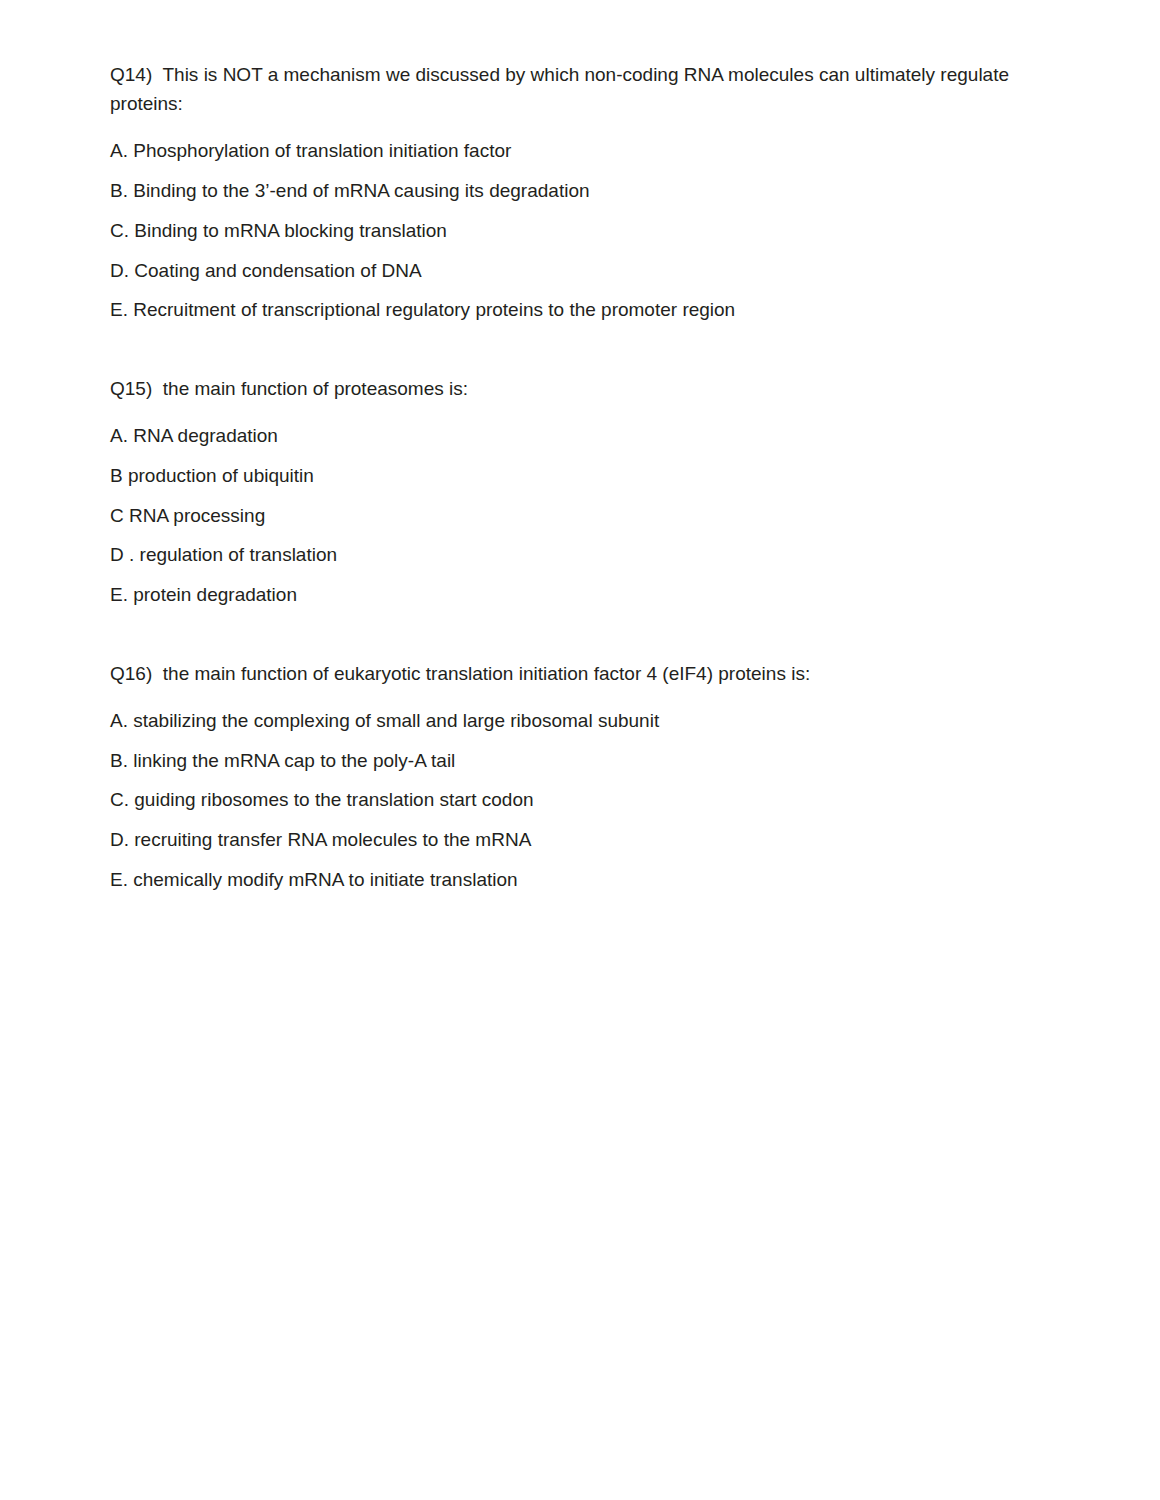Q14) This is NOT a mechanism we discussed by which non-coding RNA molecules can ultimately regulate proteins:
A. Phosphorylation of translation initiation factor
B. Binding to the 3’-end of mRNA causing its degradation
C. Binding to mRNA blocking translation
D. Coating and condensation of DNA
E. Recruitment of transcriptional regulatory proteins to the promoter region
Q15) the main function of proteasomes is:
A. RNA degradation
B production of ubiquitin
C RNA processing
D . regulation of translation
E. protein degradation
Q16) the main function of eukaryotic translation initiation factor 4 (eIF4) proteins is:
A. stabilizing the complexing of small and large ribosomal subunit
B. linking the mRNA cap to the poly-A tail
C. guiding ribosomes to the translation start codon
D. recruiting transfer RNA molecules to the mRNA
E. chemically modify mRNA to initiate translation